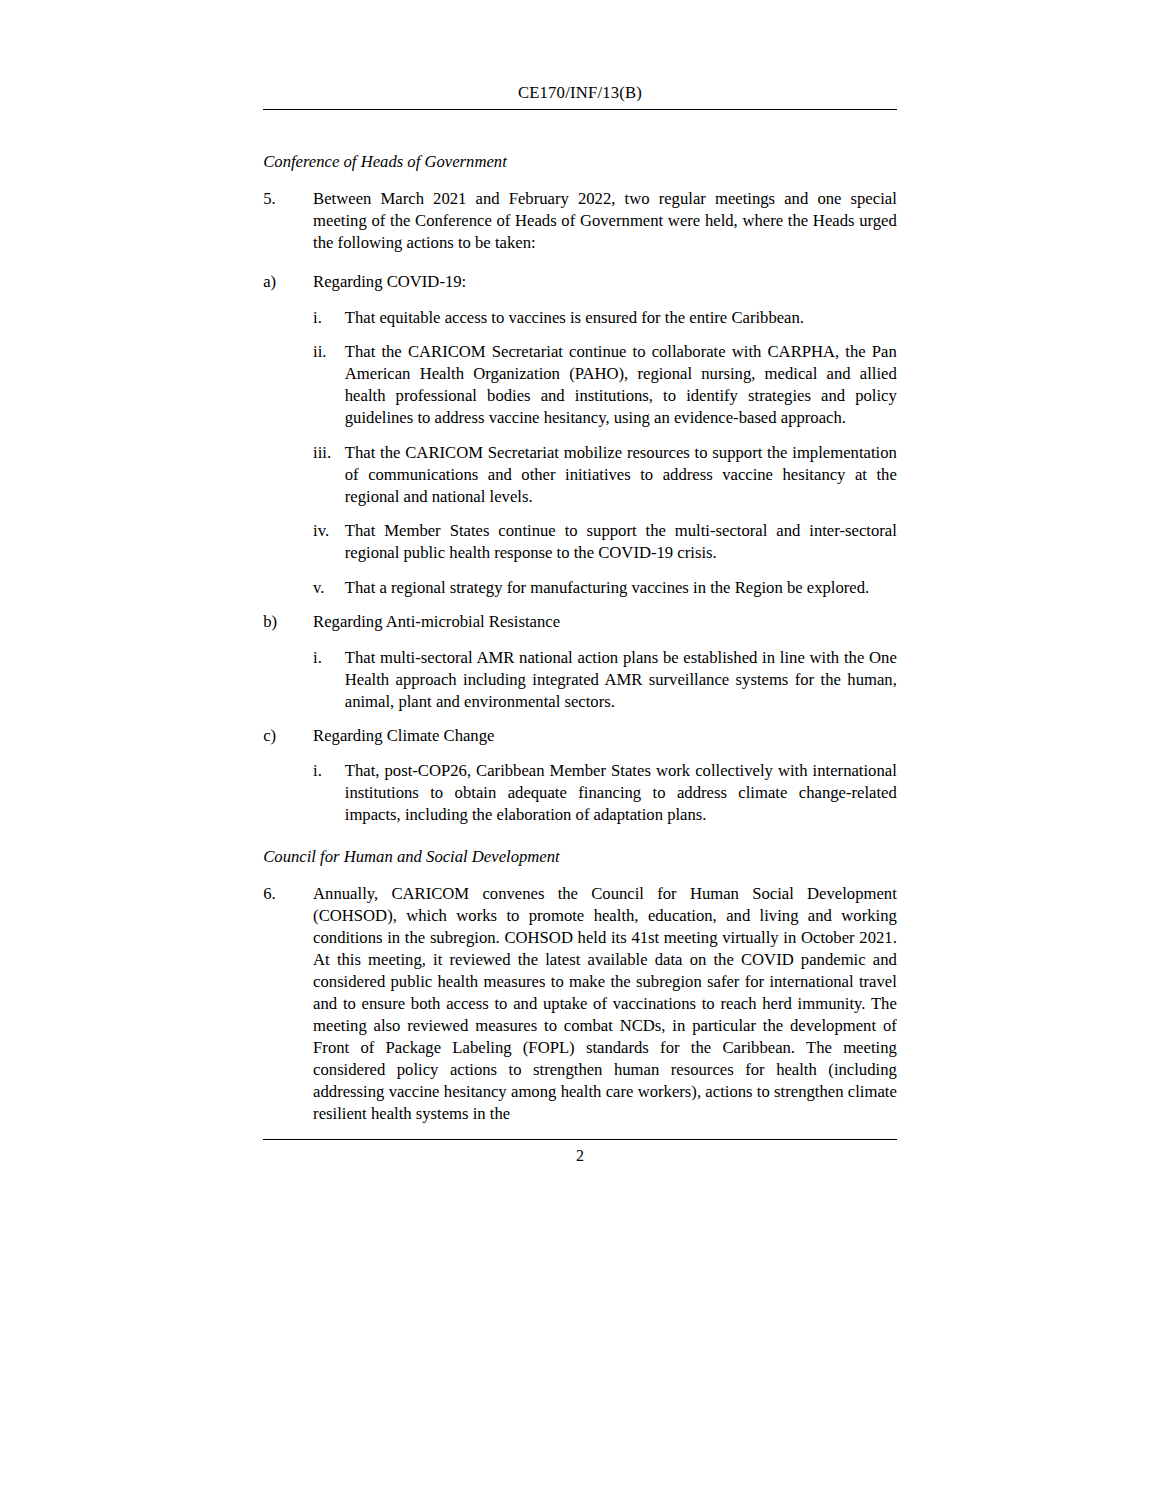CE170/INF/13(B)
Conference of Heads of Government
5.
Between March 2021 and February 2022, two regular meetings and one special meeting of the Conference of Heads of Government were held, where the Heads urged the following actions to be taken:
a)
Regarding COVID-19:
i.
That equitable access to vaccines is ensured for the entire Caribbean.
ii.
That the CARICOM Secretariat continue to collaborate with CARPHA, the Pan American Health Organization (PAHO), regional nursing, medical and allied health professional bodies and institutions, to identify strategies and policy guidelines to address vaccine hesitancy, using an evidence-based approach.
iii.
That the CARICOM Secretariat mobilize resources to support the implementation of communications and other initiatives to address vaccine hesitancy at the regional and national levels.
iv.
That Member States continue to support the multi-sectoral and inter-sectoral regional public health response to the COVID-19 crisis.
v.
That a regional strategy for manufacturing vaccines in the Region be explored.
b)
Regarding Anti-microbial Resistance
i.
That multi-sectoral AMR national action plans be established in line with the One Health approach including integrated AMR surveillance systems for the human, animal, plant and environmental sectors.
c)
Regarding Climate Change
i.
That, post-COP26, Caribbean Member States work collectively with international institutions to obtain adequate financing to address climate change-related impacts, including the elaboration of adaptation plans.
Council for Human and Social Development
6.
Annually, CARICOM convenes the Council for Human Social Development (COHSOD), which works to promote health, education, and living and working conditions in the subregion. COHSOD held its 41st meeting virtually in October 2021. At this meeting, it reviewed the latest available data on the COVID pandemic and considered public health measures to make the subregion safer for international travel and to ensure both access to and uptake of vaccinations to reach herd immunity. The meeting also reviewed measures to combat NCDs, in particular the development of Front of Package Labeling (FOPL) standards for the Caribbean. The meeting considered policy actions to strengthen human resources for health (including addressing vaccine hesitancy among health care workers), actions to strengthen climate resilient health systems in the
2